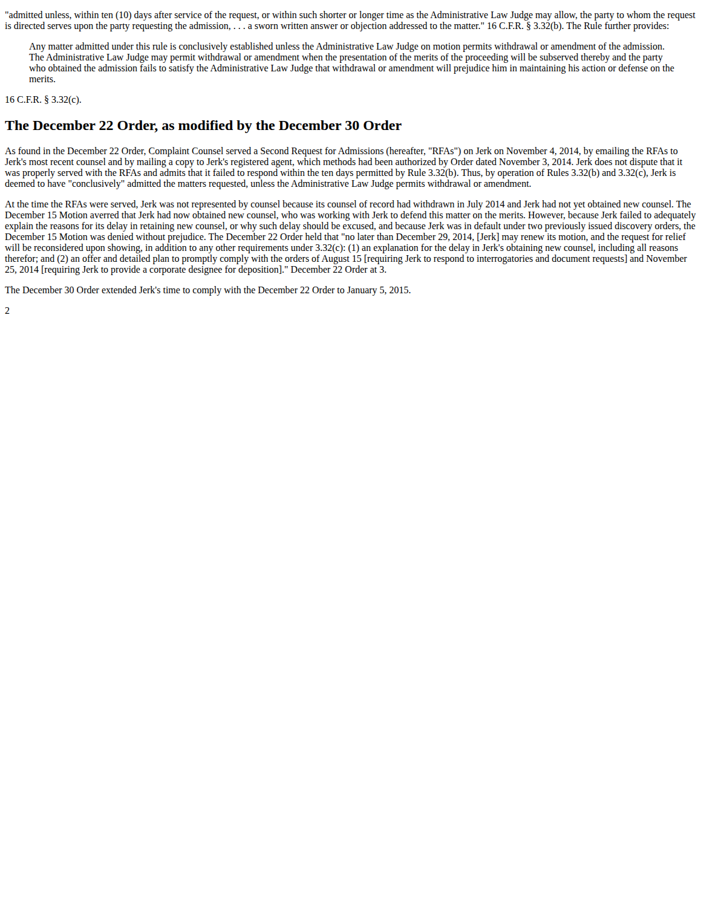"admitted unless, within ten (10) days after service of the request, or within such shorter or longer time as the Administrative Law Judge may allow, the party to whom the request is directed serves upon the party requesting the admission, . . . a sworn written answer or objection addressed to the matter." 16 C.F.R. § 3.32(b). The Rule further provides:
Any matter admitted under this rule is conclusively established unless the Administrative Law Judge on motion permits withdrawal or amendment of the admission. The Administrative Law Judge may permit withdrawal or amendment when the presentation of the merits of the proceeding will be subserved thereby and the party who obtained the admission fails to satisfy the Administrative Law Judge that withdrawal or amendment will prejudice him in maintaining his action or defense on the merits.
16 C.F.R. § 3.32(c).
The December 22 Order, as modified by the December 30 Order
As found in the December 22 Order, Complaint Counsel served a Second Request for Admissions (hereafter, "RFAs") on Jerk on November 4, 2014, by emailing the RFAs to Jerk's most recent counsel and by mailing a copy to Jerk's registered agent, which methods had been authorized by Order dated November 3, 2014. Jerk does not dispute that it was properly served with the RFAs and admits that it failed to respond within the ten days permitted by Rule 3.32(b). Thus, by operation of Rules 3.32(b) and 3.32(c), Jerk is deemed to have "conclusively" admitted the matters requested, unless the Administrative Law Judge permits withdrawal or amendment.
At the time the RFAs were served, Jerk was not represented by counsel because its counsel of record had withdrawn in July 2014 and Jerk had not yet obtained new counsel. The December 15 Motion averred that Jerk had now obtained new counsel, who was working with Jerk to defend this matter on the merits. However, because Jerk failed to adequately explain the reasons for its delay in retaining new counsel, or why such delay should be excused, and because Jerk was in default under two previously issued discovery orders, the December 15 Motion was denied without prejudice. The December 22 Order held that "no later than December 29, 2014, [Jerk] may renew its motion, and the request for relief will be reconsidered upon showing, in addition to any other requirements under 3.32(c): (1) an explanation for the delay in Jerk's obtaining new counsel, including all reasons therefor; and (2) an offer and detailed plan to promptly comply with the orders of August 15 [requiring Jerk to respond to interrogatories and document requests] and November 25, 2014 [requiring Jerk to provide a corporate designee for deposition]." December 22 Order at 3.
The December 30 Order extended Jerk's time to comply with the December 22 Order to January 5, 2015.
2